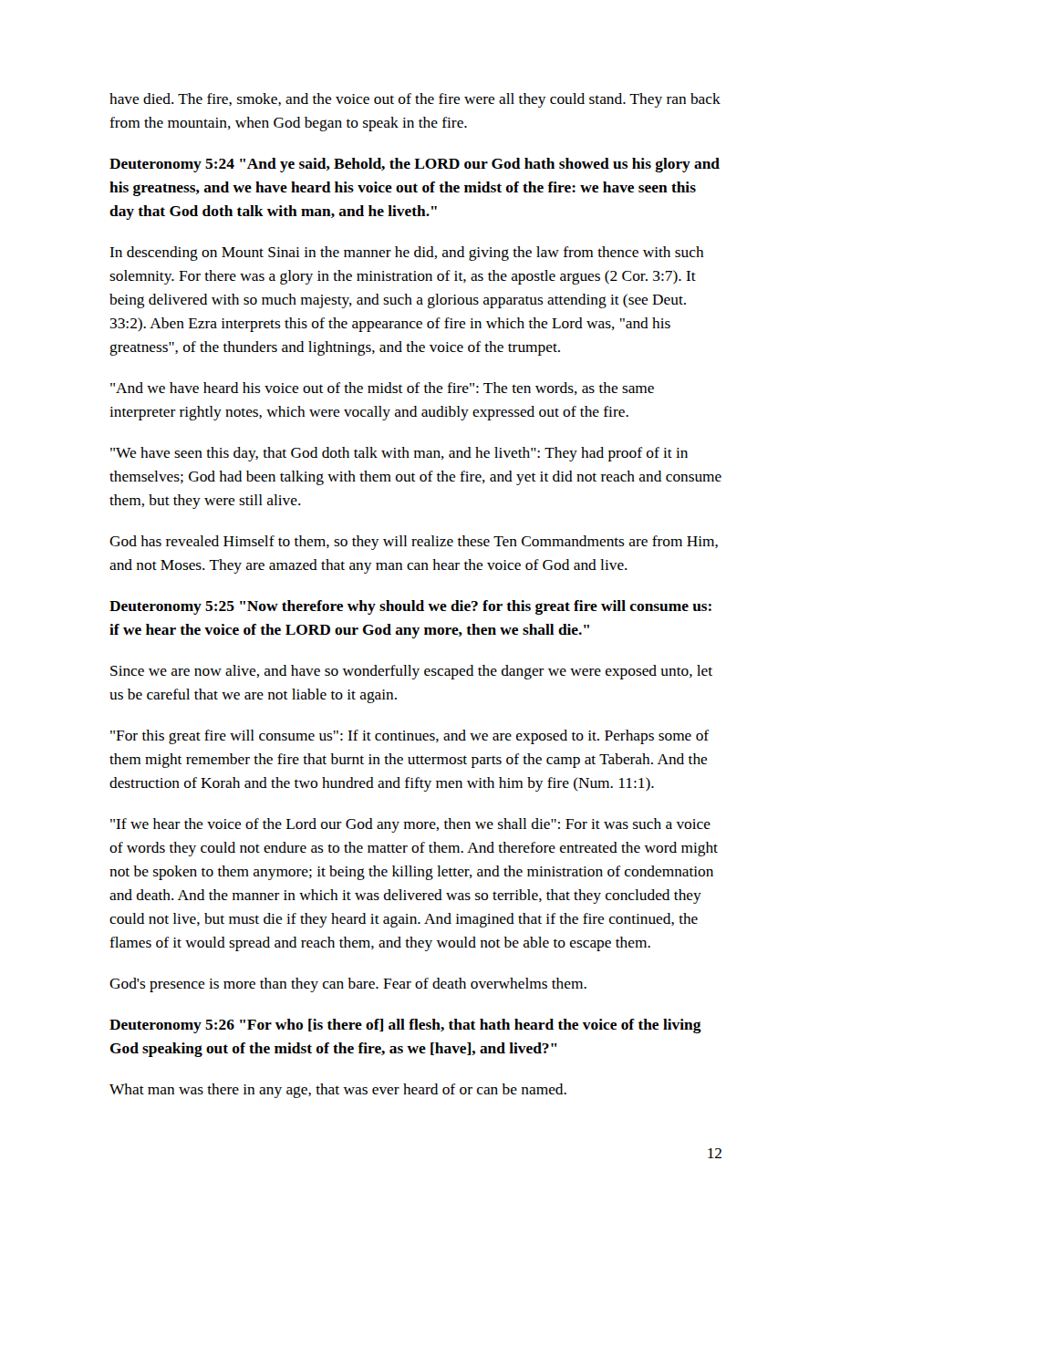have died. The fire, smoke, and the voice out of the fire were all they could stand. They ran back from the mountain, when God began to speak in the fire.
Deuteronomy 5:24 "And ye said, Behold, the LORD our God hath showed us his glory and his greatness, and we have heard his voice out of the midst of the fire: we have seen this day that God doth talk with man, and he liveth."
In descending on Mount Sinai in the manner he did, and giving the law from thence with such solemnity. For there was a glory in the ministration of it, as the apostle argues (2 Cor. 3:7). It being delivered with so much majesty, and such a glorious apparatus attending it (see Deut. 33:2). Aben Ezra interprets this of the appearance of fire in which the Lord was, "and his greatness", of the thunders and lightnings, and the voice of the trumpet.
"And we have heard his voice out of the midst of the fire": The ten words, as the same interpreter rightly notes, which were vocally and audibly expressed out of the fire.
"We have seen this day, that God doth talk with man, and he liveth": They had proof of it in themselves; God had been talking with them out of the fire, and yet it did not reach and consume them, but they were still alive.
God has revealed Himself to them, so they will realize these Ten Commandments are from Him, and not Moses. They are amazed that any man can hear the voice of God and live.
Deuteronomy 5:25 "Now therefore why should we die? for this great fire will consume us: if we hear the voice of the LORD our God any more, then we shall die."
Since we are now alive, and have so wonderfully escaped the danger we were exposed unto, let us be careful that we are not liable to it again.
"For this great fire will consume us": If it continues, and we are exposed to it. Perhaps some of them might remember the fire that burnt in the uttermost parts of the camp at Taberah. And the destruction of Korah and the two hundred and fifty men with him by fire (Num. 11:1).
"If we hear the voice of the Lord our God any more, then we shall die": For it was such a voice of words they could not endure as to the matter of them. And therefore entreated the word might not be spoken to them anymore; it being the killing letter, and the ministration of condemnation and death. And the manner in which it was delivered was so terrible, that they concluded they could not live, but must die if they heard it again. And imagined that if the fire continued, the flames of it would spread and reach them, and they would not be able to escape them.
God's presence is more than they can bare. Fear of death overwhelms them.
Deuteronomy 5:26 "For who [is there of] all flesh, that hath heard the voice of the living God speaking out of the midst of the fire, as we [have], and lived?"
What man was there in any age, that was ever heard of or can be named.
12